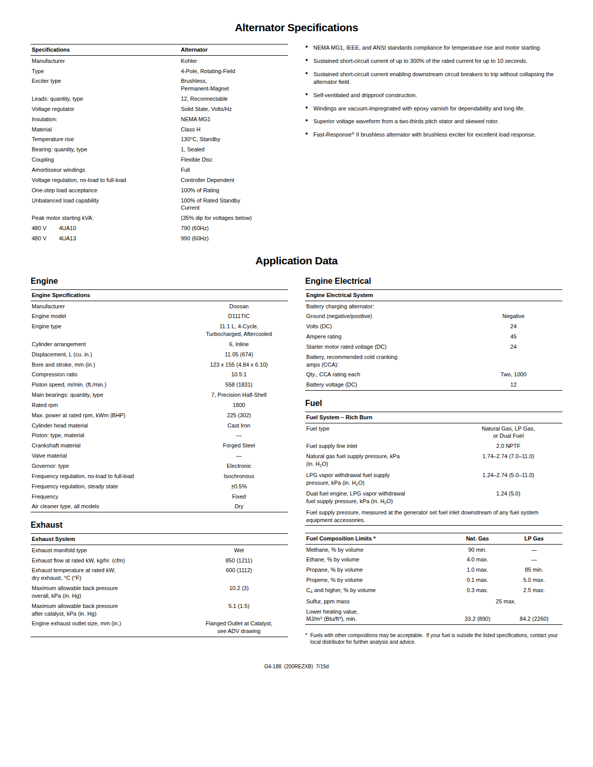Alternator Specifications
| Specifications | Alternator |
| --- | --- |
| Manufacturer | Kohler |
| Type | 4-Pole, Rotating-Field |
| Exciter type | Brushless, Permanent-Magnet |
| Leads: quantity, type | 12, Reconnectable |
| Voltage regulator | Solid State, Volts/Hz |
| Insulation: | NEMA MG1 |
| Material | Class H |
| Temperature rise | 130°C, Standby |
| Bearing: quantity, type | 1, Sealed |
| Coupling | Flexible Disc |
| Amortisseur windings | Full |
| Voltage regulation, no-load to full-load | Controller Dependent |
| One-step load acceptance | 100% of Rating |
| Unbalanced load capability | 100% of Rated Standby Current |
| Peak motor starting kVA: | (35% dip for voltages below) |
| 480 V 4UA10 | 790 (60Hz) |
| 480 V 4UA13 | 990 (60Hz) |
NEMA MG1, IEEE, and ANSI standards compliance for temperature rise and motor starting.
Sustained short-circuit current of up to 300% of the rated current for up to 10 seconds.
Sustained short-circuit current enabling downstream circuit breakers to trip without collapsing the alternator field.
Self-ventilated and dripproof construction.
Windings are vacuum-impregnated with epoxy varnish for dependability and long life.
Superior voltage waveform from a two-thirds pitch stator and skewed rotor.
Fast-Response® II brushless alternator with brushless exciter for excellent load response.
Application Data
Engine
| Engine Specifications |
| --- |
| Manufacturer | Doosan |
| Engine model | D111TIC |
| Engine type | 11.1 L, 4-Cycle, Turbocharged, Aftercooled |
| Cylinder arrangement | 6, Inline |
| Displacement, L (cu. in.) | 11.05 (674) |
| Bore and stroke, mm (in.) | 123 x 155 (4.84 x 6.10) |
| Compression ratio | 10.5:1 |
| Piston speed, m/min. (ft./min.) | 558 (1831) |
| Main bearings: quantity, type | 7, Precision Half-Shell |
| Rated rpm | 1800 |
| Max. power at rated rpm, kWm (BHP) | 225 (302) |
| Cylinder head material | Cast Iron |
| Piston: type, material | — |
| Crankshaft material | Forged Steel |
| Valve material | — |
| Governor: type | Electronic |
| Frequency regulation, no-load to full-load | Isochronous |
| Frequency regulation, steady state | ±0.5% |
| Frequency | Fixed |
| Air cleaner type, all models | Dry |
Exhaust
| Exhaust System |
| --- |
| Exhaust manifold type | Wet |
| Exhaust flow at rated kW, kg/hr. (cfm) | 850 (1211) |
| Exhaust temperature at rated kW, dry exhaust, °C (°F) | 600 (1112) |
| Maximum allowable back pressure overall, kPa (in. Hg) | 10.2 (3) |
| Maximum allowable back pressure after catalyst, kPa (in. Hg) | 5.1 (1.5) |
| Engine exhaust outlet size, mm (in.) | Flanged Outlet at Catalyst, see ADV drawing |
Engine Electrical
| Engine Electrical System |
| --- |
| Battery charging alternator: | |
| Ground (negative/positive) | Negative |
| Volts (DC) | 24 |
| Ampere rating | 45 |
| Starter motor rated voltage (DC) | 24 |
| Battery, recommended cold cranking amps (CCA): | |
| Qty., CCA rating each | Two, 1000 |
| Battery voltage (DC) | 12 |
Fuel
| Fuel System – Rich Burn |
| --- |
| Fuel type | Natural Gas, LP Gas, or Dual Fuel |
| Fuel supply line inlet | 2.0 NPTF |
| Natural gas fuel supply pressure, kPa (in. H 2 O) | 1.74–2.74 (7.0–11.0) |
| LPG vapor withdrawal fuel supply pressure, kPa (in. H 2 O) | 1.24–2.74 (5.0–11.0) |
| Dual fuel engine, LPG vapor withdrawal fuel supply pressure, kPa (in. H 2 O) | 1.24 (5.0) |
| Fuel supply pressure, measured at the generator set fuel inlet downstream of any fuel system equipment accessories. |
| Fuel Composition Limits * | Nat. Gas | LP Gas |
| --- | --- | --- |
| Methane, % by volume | 90 min. | — |
| Ethane, % by volume | 4.0 max. | — |
| Propane, % by volume | 1.0 max. | 85 min. |
| Propene, % by volume | 0.1 max. | 5.0 max. |
| C 4 and higher, % by volume | 0.3 max. | 2.5 max. |
| Sulfur, ppm mass | 25 max. |
| Lower heating value, MJ/m 3 (Btu/ft 3 ), min. | 33.2 (890) | 84.2 (2260) |
* Fuels with other compositions may be acceptable. If your fuel is outside the listed specifications, contact your local distributor for further analysis and advice.
G4-188 (200REZXB) 7/15d